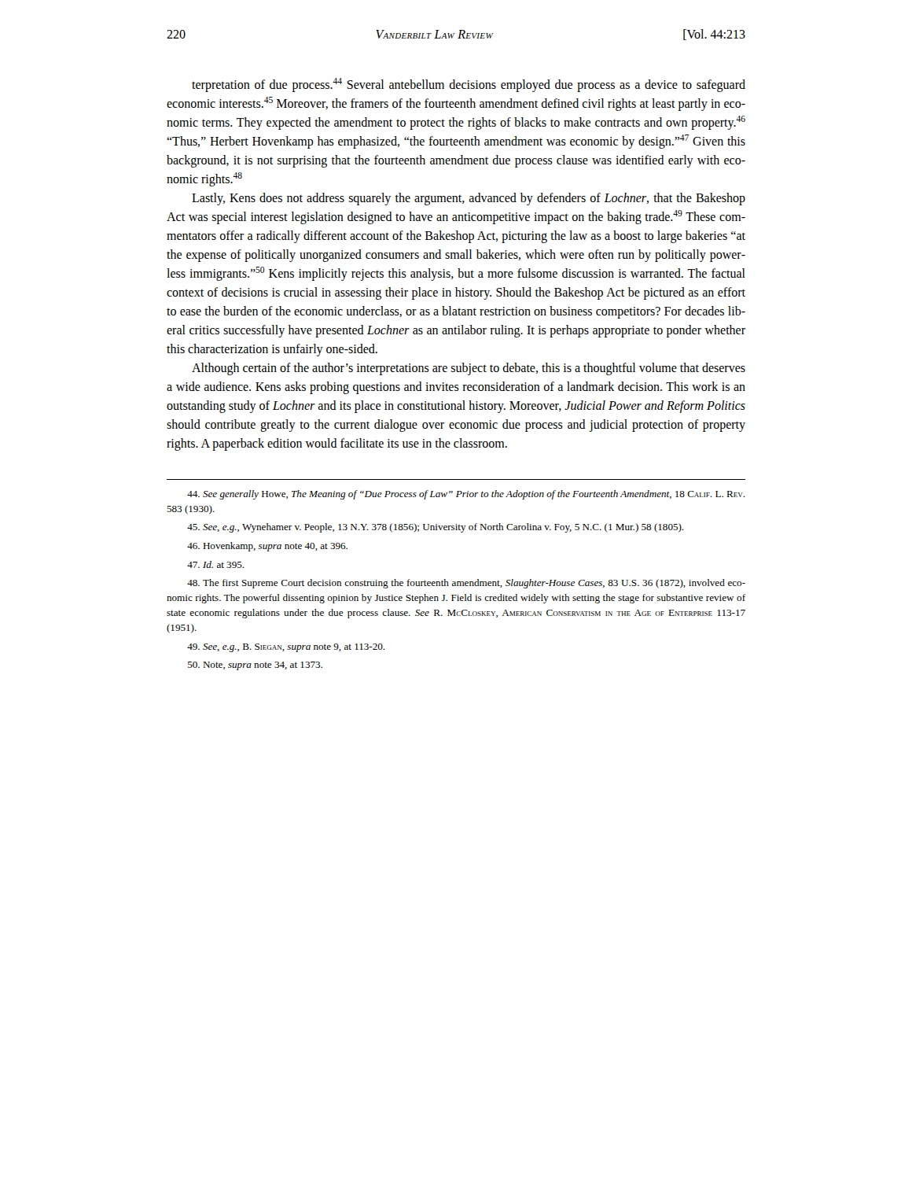220 Vanderbilt Law Review [Vol. 44:213
terpretation of due process.44 Several antebellum decisions employed due process as a device to safeguard economic interests.45 Moreover, the framers of the fourteenth amendment defined civil rights at least partly in economic terms. They expected the amendment to protect the rights of blacks to make contracts and own property.46 “Thus,” Herbert Hovenkamp has emphasized, “the fourteenth amendment was economic by design.”47 Given this background, it is not surprising that the fourteenth amendment due process clause was identified early with economic rights.48
Lastly, Kens does not address squarely the argument, advanced by defenders of Lochner, that the Bakeshop Act was special interest legislation designed to have an anticompetitive impact on the baking trade.49 These commentators offer a radically different account of the Bakeshop Act, picturing the law as a boost to large bakeries “at the expense of politically unorganized consumers and small bakeries, which were often run by politically powerless immigrants.”50 Kens implicitly rejects this analysis, but a more fulsome discussion is warranted. The factual context of decisions is crucial in assessing their place in history. Should the Bakeshop Act be pictured as an effort to ease the burden of the economic underclass, or as a blatant restriction on business competitors? For decades liberal critics successfully have presented Lochner as an antilabor ruling. It is perhaps appropriate to ponder whether this characterization is unfairly one-sided.
Although certain of the author’s interpretations are subject to debate, this is a thoughtful volume that deserves a wide audience. Kens asks probing questions and invites reconsideration of a landmark decision. This work is an outstanding study of Lochner and its place in constitutional history. Moreover, Judicial Power and Reform Politics should contribute greatly to the current dialogue over economic due process and judicial protection of property rights. A paperback edition would facilitate its use in the classroom.
44. See generally Howe, The Meaning of “Due Process of Law” Prior to the Adoption of the Fourteenth Amendment, 18 Calif. L. Rev. 583 (1930).
45. See, e.g., Wynehamer v. People, 13 N.Y. 378 (1856); University of North Carolina v. Foy, 5 N.C. (1 Mur.) 58 (1805).
46. Hovenkamp, supra note 40, at 396.
47. Id. at 395.
48. The first Supreme Court decision construing the fourteenth amendment, Slaughter-House Cases, 83 U.S. 36 (1872), involved economic rights. The powerful dissenting opinion by Justice Stephen J. Field is credited widely with setting the stage for substantive review of state economic regulations under the due process clause. See R. McCloskey, American Conservatism in the Age of Enterprise 113-17 (1951).
49. See, e.g., B. Siegan, supra note 9, at 113-20.
50. Note, supra note 34, at 1373.